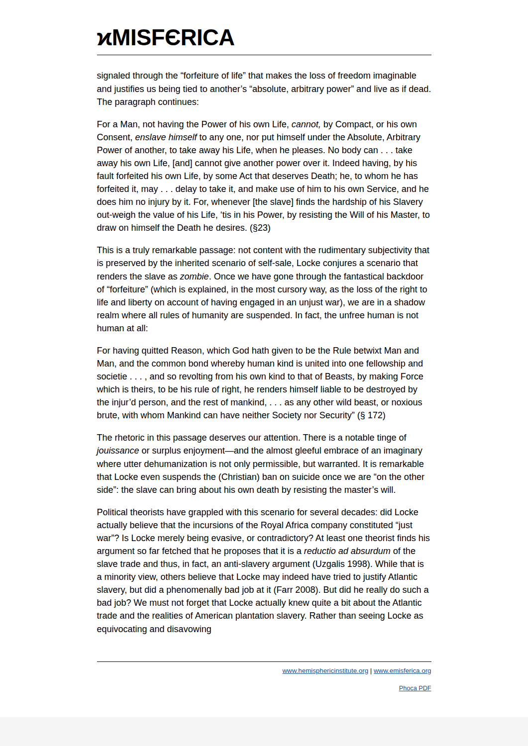ϰMISFЄRICA
signaled through the “forfeiture of life” that makes the loss of freedom imaginable and justifies us being tied to another’s “absolute, arbitrary power” and live as if dead. The paragraph continues:
For a Man, not having the Power of his own Life, cannot, by Compact, or his own Consent, enslave himself to any one, nor put himself under the Absolute, Arbitrary Power of another, to take away his Life, when he pleases. No body can . . . take away his own Life, [and] cannot give another power over it. Indeed having, by his fault forfeited his own Life, by some Act that deserves Death; he, to whom he has forfeited it, may . . . delay to take it, and make use of him to his own Service, and he does him no injury by it. For, whenever [the slave] finds the hardship of his Slavery out-weigh the value of his Life, ‘tis in his Power, by resisting the Will of his Master, to draw on himself the Death he desires. (§23)
This is a truly remarkable passage: not content with the rudimentary subjectivity that is preserved by the inherited scenario of self-sale, Locke conjures a scenario that renders the slave as zombie. Once we have gone through the fantastical backdoor of “forfeiture” (which is explained, in the most cursory way, as the loss of the right to life and liberty on account of having engaged in an unjust war), we are in a shadow realm where all rules of humanity are suspended. In fact, the unfree human is not human at all:
For having quitted Reason, which God hath given to be the Rule betwixt Man and Man, and the common bond whereby human kind is united into one fellowship and societie . . . , and so revolting from his own kind to that of Beasts, by making Force which is theirs, to be his rule of right, he renders himself liable to be destroyed by the injur’d person, and the rest of mankind, . . . as any other wild beast, or noxious brute, with whom Mankind can have neither Society nor Security” (§ 172)
The rhetoric in this passage deserves our attention. There is a notable tinge of jouissance or surplus enjoyment—and the almost gleeful embrace of an imaginary where utter dehumanization is not only permissible, but warranted. It is remarkable that Locke even suspends the (Christian) ban on suicide once we are “on the other side”: the slave can bring about his own death by resisting the master’s will.
Political theorists have grappled with this scenario for several decades: did Locke actually believe that the incursions of the Royal Africa company constituted “just war”? Is Locke merely being evasive, or contradictory? At least one theorist finds his argument so far fetched that he proposes that it is a reductio ad absurdum of the slave trade and thus, in fact, an anti-slavery argument (Uzgalis 1998). While that is a minority view, others believe that Locke may indeed have tried to justify Atlantic slavery, but did a phenomenally bad job at it (Farr 2008). But did he really do such a bad job? We must not forget that Locke actually knew quite a bit about the Atlantic trade and the realities of American plantation slavery. Rather than seeing Locke as equivocating and disavowing
www.hemisphericinstitute.org | www.emisferica.org
Phoca PDF